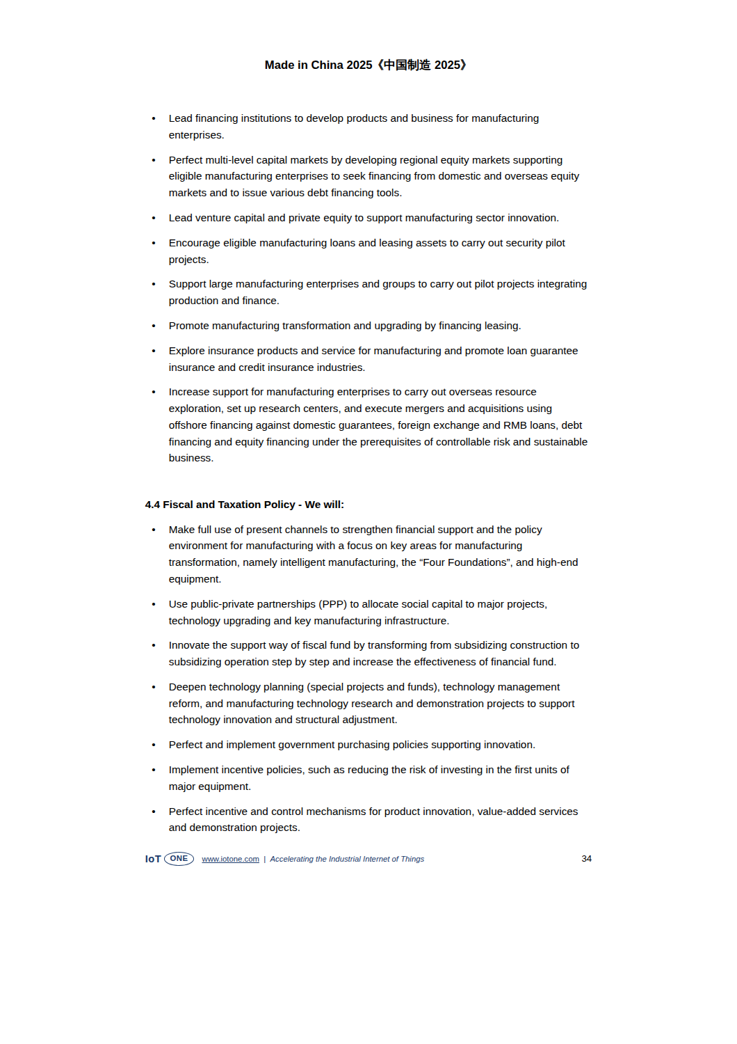Made in China 2025《中国制造 2025》
Lead financing institutions to develop products and business for manufacturing enterprises.
Perfect multi-level capital markets by developing regional equity markets supporting eligible manufacturing enterprises to seek financing from domestic and overseas equity markets and to issue various debt financing tools.
Lead venture capital and private equity to support manufacturing sector innovation.
Encourage eligible manufacturing loans and leasing assets to carry out security pilot projects.
Support large manufacturing enterprises and groups to carry out pilot projects integrating production and finance.
Promote manufacturing transformation and upgrading by financing leasing.
Explore insurance products and service for manufacturing and promote loan guarantee insurance and credit insurance industries.
Increase support for manufacturing enterprises to carry out overseas resource exploration, set up research centers, and execute mergers and acquisitions using offshore financing against domestic guarantees, foreign exchange and RMB loans, debt financing and equity financing under the prerequisites of controllable risk and sustainable business.
4.4 Fiscal and Taxation Policy - We will:
Make full use of present channels to strengthen financial support and the policy environment for manufacturing with a focus on key areas for manufacturing transformation, namely intelligent manufacturing, the “Four Foundations”, and high-end equipment.
Use public-private partnerships (PPP) to allocate social capital to major projects, technology upgrading and key manufacturing infrastructure.
Innovate the support way of fiscal fund by transforming from subsidizing construction to subsidizing operation step by step and increase the effectiveness of financial fund.
Deepen technology planning (special projects and funds), technology management reform, and manufacturing technology research and demonstration projects to support technology innovation and structural adjustment.
Perfect and implement government purchasing policies supporting innovation.
Implement incentive policies, such as reducing the risk of investing in the first units of major equipment.
Perfect incentive and control mechanisms for product innovation, value-added services and demonstration projects.
IoT ONE www.iotone.com | Accelerating the Industrial Internet of Things
34